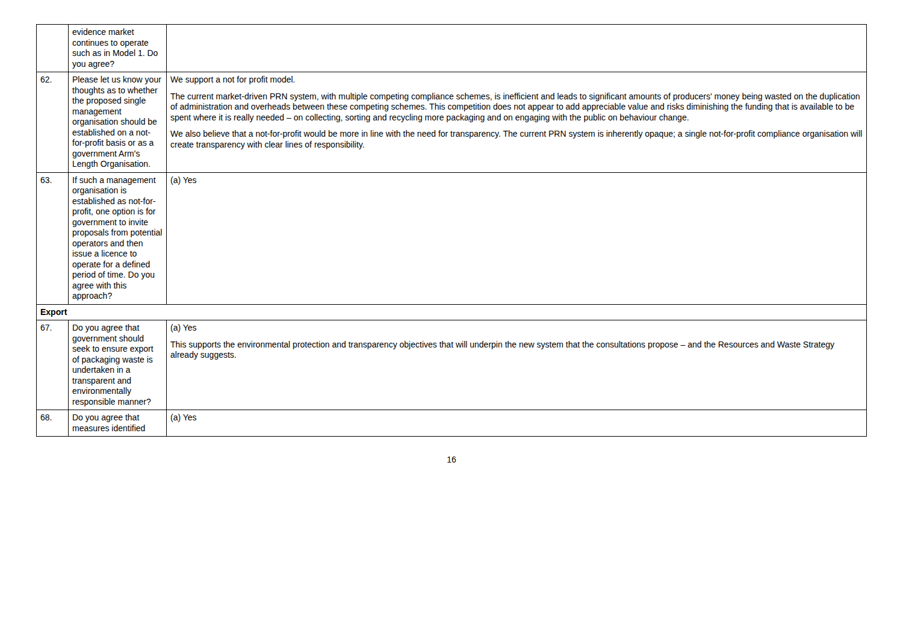| | evidence market continues to operate such as in Model 1. Do you agree? | |
| 62. | Please let us know your thoughts as to whether the proposed single management organisation should be established on a not-for-profit basis or as a government Arm's Length Organisation. | We support a not for profit model. The current market-driven PRN system, with multiple competing compliance schemes, is inefficient and leads to significant amounts of producers' money being wasted on the duplication of administration and overheads between these competing schemes. This competition does not appear to add appreciable value and risks diminishing the funding that is available to be spent where it is really needed – on collecting, sorting and recycling more packaging and on engaging with the public on behaviour change. We also believe that a not-for-profit would be more in line with the need for transparency. The current PRN system is inherently opaque; a single not-for-profit compliance organisation will create transparency with clear lines of responsibility. |
| 63. | If such a management organisation is established as not-for-profit, one option is for government to invite proposals from potential operators and then issue a licence to operate for a defined period of time. Do you agree with this approach? | (a) Yes |
| Export | |
| 67. | Do you agree that government should seek to ensure export of packaging waste is undertaken in a transparent and environmentally responsible manner? | (a) Yes This supports the environmental protection and transparency objectives that will underpin the new system that the consultations propose – and the Resources and Waste Strategy already suggests. |
| 68. | Do you agree that measures identified | (a) Yes |
16